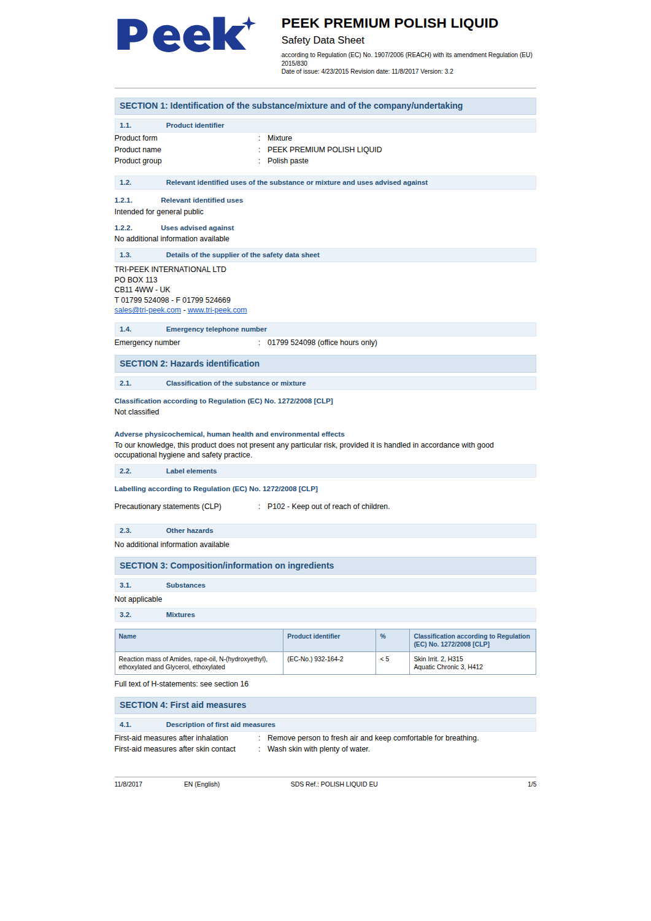PEEK PREMIUM POLISH LIQUID
Safety Data Sheet
according to Regulation (EC) No. 1907/2006 (REACH) with its amendment Regulation (EU) 2015/830
Date of issue: 4/23/2015 Revision date: 11/8/2017 Version: 3.2
SECTION 1: Identification of the substance/mixture and of the company/undertaking
1.1. Product identifier
Product form: Mixture
Product name: PEEK PREMIUM POLISH LIQUID
Product group: Polish paste
1.2. Relevant identified uses of the substance or mixture and uses advised against
1.2.1. Relevant identified uses
Intended for general public
1.2.2. Uses advised against
No additional information available
1.3. Details of the supplier of the safety data sheet
TRI-PEEK INTERNATIONAL LTD
PO BOX 113
CB11 4WW - UK
T 01799 524098 - F 01799 524669
sales@tri-peek.com - www.tri-peek.com
1.4. Emergency telephone number
Emergency number: 01799 524098 (office hours only)
SECTION 2: Hazards identification
2.1. Classification of the substance or mixture
Classification according to Regulation (EC) No. 1272/2008 [CLP]
Not classified
Adverse physicochemical, human health and environmental effects
To our knowledge, this product does not present any particular risk, provided it is handled in accordance with good occupational hygiene and safety practice.
2.2. Label elements
Labelling according to Regulation (EC) No. 1272/2008 [CLP]
Precautionary statements (CLP): P102 - Keep out of reach of children.
2.3. Other hazards
No additional information available
SECTION 3: Composition/information on ingredients
3.1. Substances
Not applicable
3.2. Mixtures
| Name | Product identifier | % | Classification according to Regulation (EC) No. 1272/2008 [CLP] |
| --- | --- | --- | --- |
| Reaction mass of Amides, rape-oil, N-(hydroxyethyl), ethoxylated and Glycerol, ethoxylated | (EC-No.) 932-164-2 | < 5 | Skin Irrit. 2, H315 Aquatic Chronic 3, H412 |
Full text of H-statements: see section 16
SECTION 4: First aid measures
4.1. Description of first aid measures
First-aid measures after inhalation: Remove person to fresh air and keep comfortable for breathing.
First-aid measures after skin contact: Wash skin with plenty of water.
11/8/2017
EN (English)
SDS Ref.: POLISH LIQUID EU
1/5